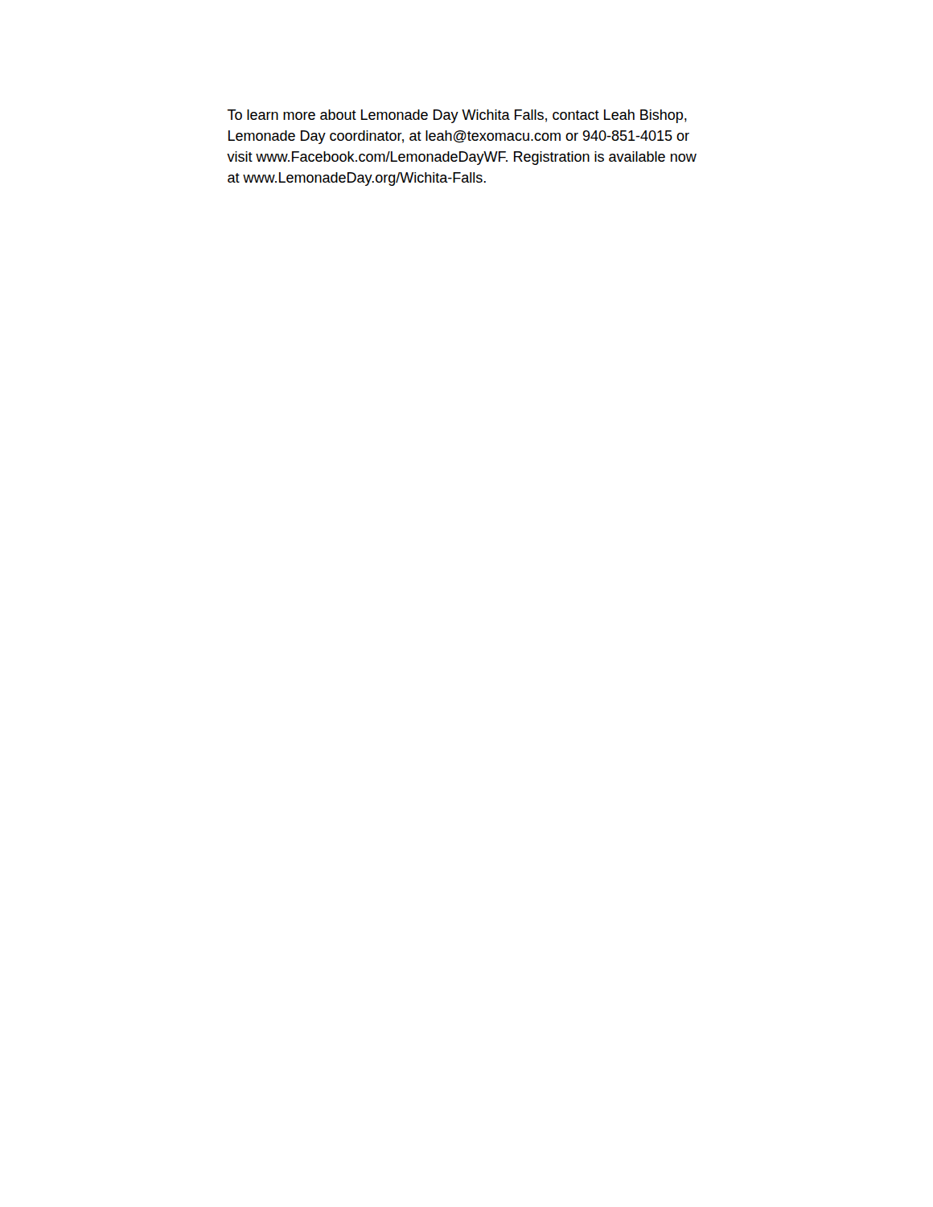To learn more about Lemonade Day Wichita Falls, contact Leah Bishop, Lemonade Day coordinator, at leah@texomacu.com or 940-851-4015 or visit www.Facebook.com/LemonadeDayWF. Registration is available now at www.LemonadeDay.org/Wichita-Falls.